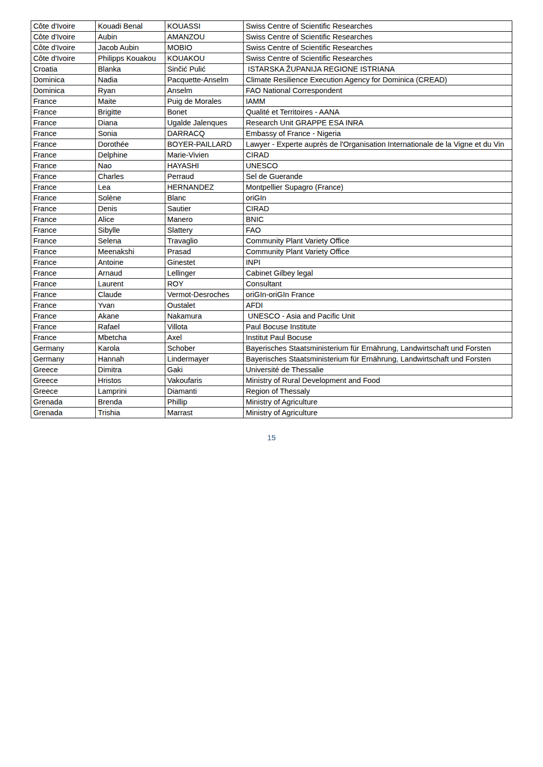| Côte d'Ivoire | Kouadi Benal | KOUASSI | Swiss Centre of Scientific Researches |
| Côte d'Ivoire | Aubin | AMANZOU | Swiss Centre of Scientific Researches |
| Côte d'Ivoire | Jacob Aubin | MOBIO | Swiss Centre of Scientific Researches |
| Côte d'Ivoire | Philipps Kouakou | KOUAKOU | Swiss Centre of Scientific Researches |
| Croatia | Blanka | Sinčić Pulić | ISTARSKA ŽUPANIJA REGIONE ISTRIANA |
| Dominica | Nadia | Pacquette-Anselm | Climate Resilience Execution Agency for Dominica (CREAD) |
| Dominica | Ryan | Anselm | FAO National Correspondent |
| France | Maite | Puig de Morales | IAMM |
| France | Brigitte | Bonet | Qualité et Territoires - AANA |
| France | Diana | Ugalde Jalenques | Research Unit GRAPPE ESA INRA |
| France | Sonia | DARRACQ | Embassy of France - Nigeria |
| France | Dorothée | BOYER-PAILLARD | Lawyer - Experte auprès de l'Organisation Internationale de la Vigne et du Vin |
| France | Delphine | Marie-Vivien | CIRAD |
| France | Nao | HAYASHI | UNESCO |
| France | Charles | Perraud | Sel de Guerande |
| France | Lea | HERNANDEZ | Montpellier Supagro (France) |
| France | Solène | Blanc | oriGIn |
| France | Denis | Sautier | CIRAD |
| France | Alice | Manero | BNIC |
| France | Sibylle | Slattery | FAO |
| France | Selena | Travaglio | Community Plant Variety Office |
| France | Meenakshi | Prasad | Community Plant Variety Office |
| France | Antoine | Ginestet | INPI |
| France | Arnaud | Lellinger | Cabinet Gilbey legal |
| France | Laurent | ROY | Consultant |
| France | Claude | Vermot-Desroches | oriGIn-oriGIn France |
| France | Yvan | Oustalet | AFDI |
| France | Akane | Nakamura | UNESCO - Asia and Pacific Unit |
| France | Rafael | Villota | Paul Bocuse Institute |
| France | Mbetcha | Axel | Institut Paul Bocuse |
| Germany | Karola | Schober | Bayerisches Staatsministerium für Ernährung, Landwirtschaft und Forsten |
| Germany | Hannah | Lindermayer | Bayerisches Staatsministerium für Ernährung, Landwirtschaft und Forsten |
| Greece | Dimitra | Gaki | Université de Thessalie |
| Greece | Hristos | Vakoufaris | Ministry of Rural Development and Food |
| Greece | Lamprini | Diamanti | Region of Thessaly |
| Grenada | Brenda | Phillip | Ministry of Agriculture |
| Grenada | Trishia | Marrast | Ministry of Agriculture |
15